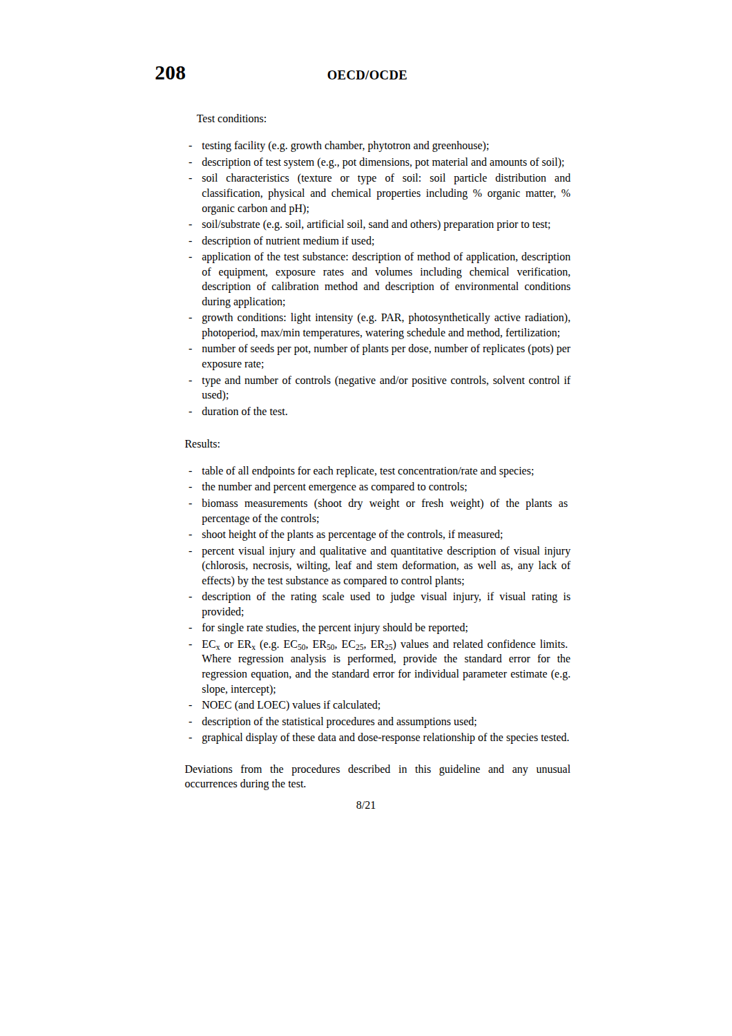208
OECD/OCDE
Test conditions:
testing facility (e.g. growth chamber, phytotron and greenhouse);
description of test system (e.g., pot dimensions, pot material and amounts of soil);
soil characteristics (texture or type of soil: soil particle distribution and classification, physical and chemical properties including % organic matter, % organic carbon and pH);
soil/substrate (e.g. soil, artificial soil, sand and others) preparation prior to test;
description of nutrient medium if used;
application of the test substance: description of method of application, description of equipment, exposure rates and volumes including chemical verification, description of calibration method and description of environmental conditions during application;
growth conditions: light intensity (e.g. PAR, photosynthetically active radiation), photoperiod, max/min temperatures, watering schedule and method, fertilization;
number of seeds per pot, number of plants per dose, number of replicates (pots) per exposure rate;
type and number of controls (negative and/or positive controls, solvent control if used);
duration of the test.
Results:
table of all endpoints for each replicate, test concentration/rate and species;
the number and percent emergence as compared to controls;
biomass measurements (shoot dry weight or fresh weight) of the plants as percentage of the controls;
shoot height of the plants as percentage of the controls, if measured;
percent visual injury and qualitative and quantitative description of visual injury (chlorosis, necrosis, wilting, leaf and stem deformation, as well as, any lack of effects) by the test substance as compared to control plants;
description of the rating scale used to judge visual injury, if visual rating is provided;
for single rate studies, the percent injury should be reported;
ECx or ERx (e.g. EC50, ER50, EC25, ER25) values and related confidence limits. Where regression analysis is performed, provide the standard error for the regression equation, and the standard error for individual parameter estimate (e.g. slope, intercept);
NOEC (and LOEC) values if calculated;
description of the statistical procedures and assumptions used;
graphical display of these data and dose-response relationship of the species tested.
Deviations from the procedures described in this guideline and any unusual occurrences during the test.
8/21